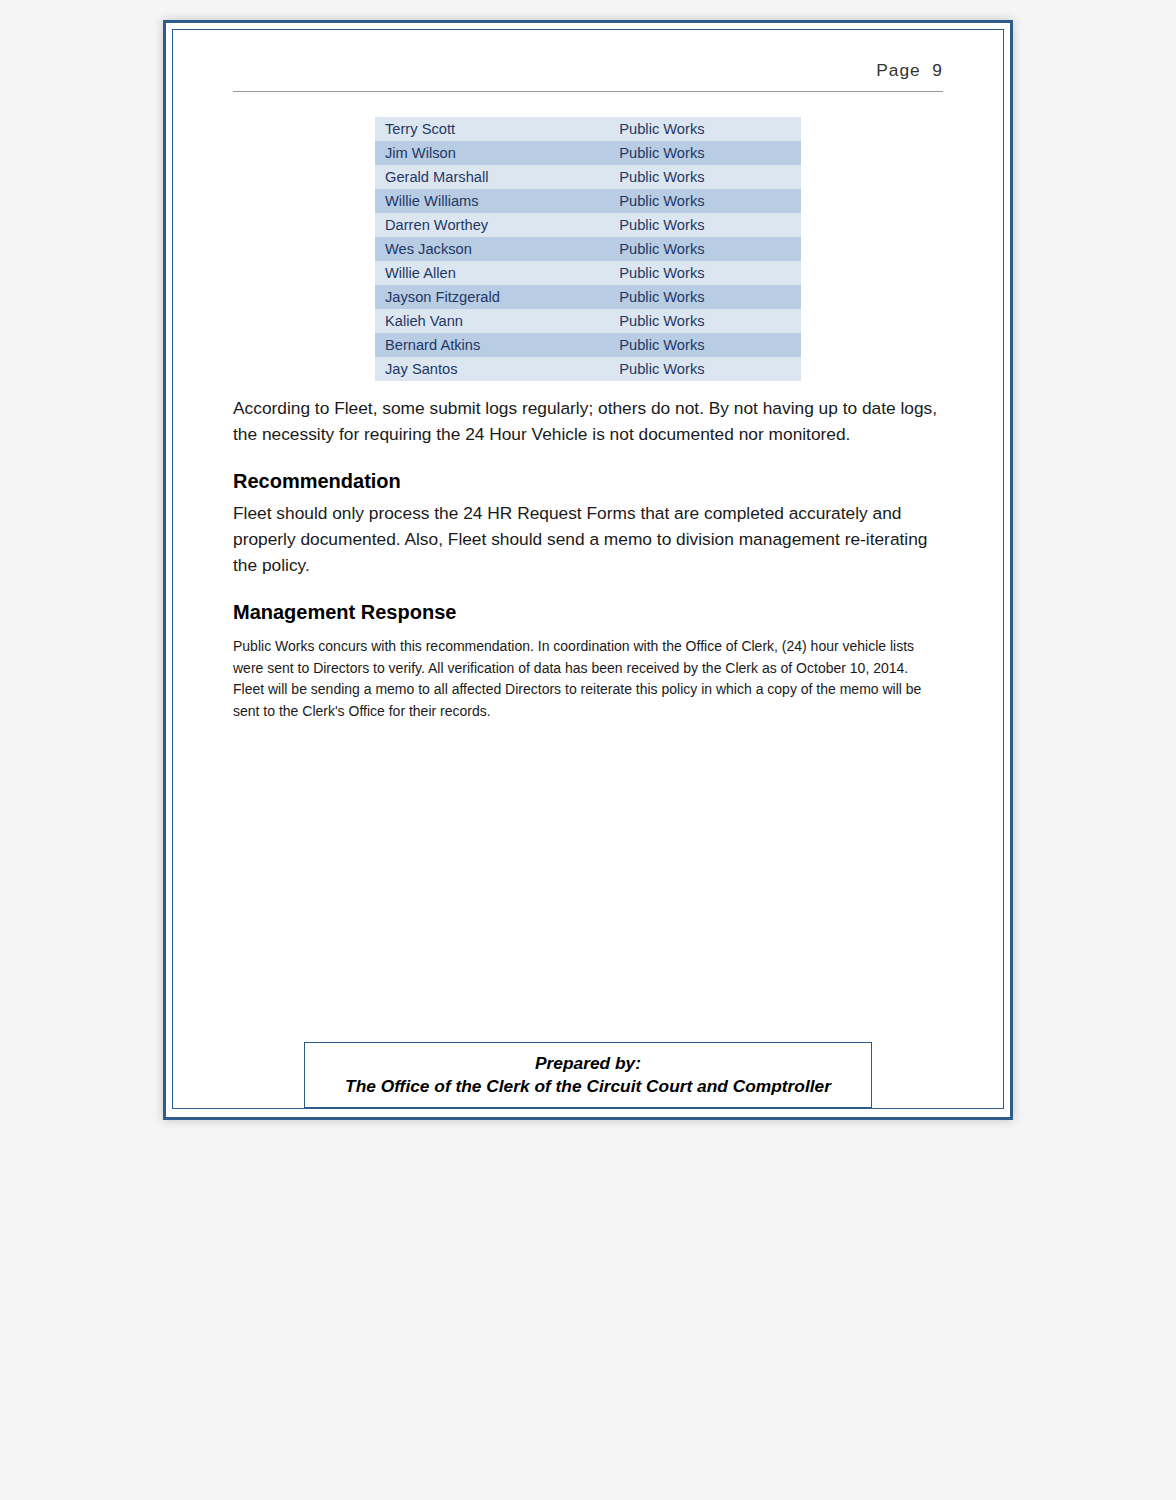Page 9
| Terry Scott | Public Works |
| Jim Wilson | Public Works |
| Gerald Marshall | Public Works |
| Willie Williams | Public Works |
| Darren Worthey | Public Works |
| Wes Jackson | Public Works |
| Willie Allen | Public Works |
| Jayson Fitzgerald | Public Works |
| Kalieh Vann | Public Works |
| Bernard Atkins | Public Works |
| Jay Santos | Public Works |
According to Fleet, some submit logs regularly; others do not. By not having up to date logs, the necessity for requiring the 24 Hour Vehicle is not documented nor monitored.
Recommendation
Fleet should only process the 24 HR Request Forms that are completed accurately and properly documented. Also, Fleet should send a memo to division management re-iterating the policy.
Management Response
Public Works concurs with this recommendation. In coordination with the Office of Clerk, (24) hour vehicle lists were sent to Directors to verify. All verification of data has been received by the Clerk as of October 10, 2014. Fleet will be sending a memo to all affected Directors to reiterate this policy in which a copy of the memo will be sent to the Clerk's Office for their records.
Prepared by:
The Office of the Clerk of the Circuit Court and Comptroller